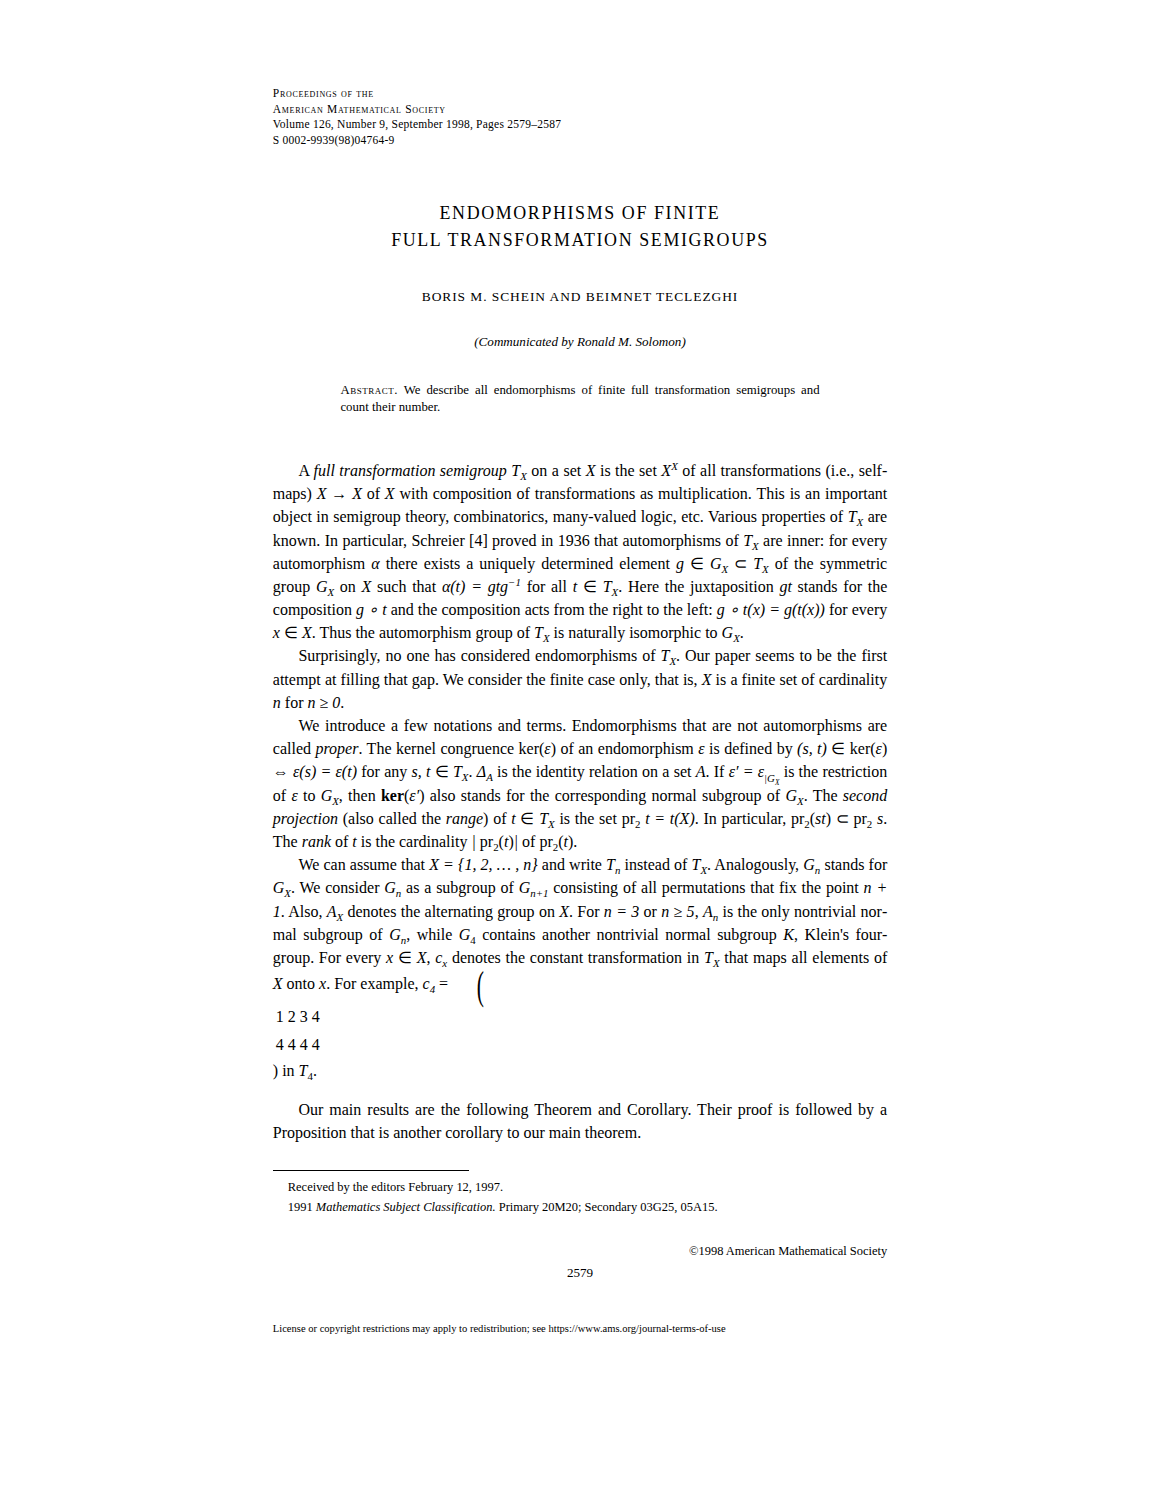Proceedings of the
American Mathematical Society
Volume 126, Number 9, September 1998, Pages 2579–2587
S 0002-9939(98)04764-9
ENDOMORPHISMS OF FINITE
FULL TRANSFORMATION SEMIGROUPS
BORIS M. SCHEIN AND BEIMNET TECLEZGHI
(Communicated by Ronald M. Solomon)
Abstract. We describe all endomorphisms of finite full transformation semigroups and count their number.
A full transformation semigroup TX on a set X is the set XX of all transformations (i.e., self-maps) X → X of X with composition of transformations as multiplication. This is an important object in semigroup theory, combinatorics, many-valued logic, etc. Various properties of TX are known. In particular, Schreier [4] proved in 1936 that automorphisms of TX are inner: for every automorphism α there exists a uniquely determined element g ∈ GX ⊂ TX of the symmetric group GX on X such that α(t) = gtg−1 for all t ∈ TX. Here the juxtaposition gt stands for the composition g ∘ t and the composition acts from the right to the left: g ∘ t(x) = g(t(x)) for every x ∈ X. Thus the automorphism group of TX is naturally isomorphic to GX.
Surprisingly, no one has considered endomorphisms of TX. Our paper seems to be the first attempt at filling that gap. We consider the finite case only, that is, X is a finite set of cardinality n for n ≥ 0.
We introduce a few notations and terms. Endomorphisms that are not automorphisms are called proper. The kernel congruence ker(ε) of an endomorphism ε is defined by (s, t) ∈ ker(ε) ⇔ ε(s) = ε(t) for any s, t ∈ TX. ΔA is the identity relation on a set A. If ε′ = ε|GX is the restriction of ε to GX, then ker(ε′) also stands for the corresponding normal subgroup of GX. The second projection (also called the range) of t ∈ TX is the set pr2 t = t(X). In particular, pr2(st) ⊂ pr2 s. The rank of t is the cardinality | pr2(t)| of pr2(t).
We can assume that X = {1, 2, … , n} and write Tn instead of TX. Analogously, Gn stands for GX. We consider Gn as a subgroup of Gn+1 consisting of all permutations that fix the point n + 1. Also, AX denotes the alternating group on X. For n = 3 or n ≥ 5, An is the only nontrivial normal subgroup of Gn, while G4 contains another nontrivial normal subgroup K, Klein's four-group. For every x ∈ X, cx denotes the constant transformation in TX that maps all elements of X onto x. For example, c4 = (
| 1 | 2 | 3 | 4 |
| 4 | 4 | 4 | 4 |
) in T4.
Our main results are the following Theorem and Corollary. Their proof is followed by a Proposition that is another corollary to our main theorem.
Received by the editors February 12, 1997.
1991 Mathematics Subject Classification. Primary 20M20; Secondary 03G25, 05A15.
©1998 American Mathematical Society
2579
License or copyright restrictions may apply to redistribution; see https://www.ams.org/journal-terms-of-use